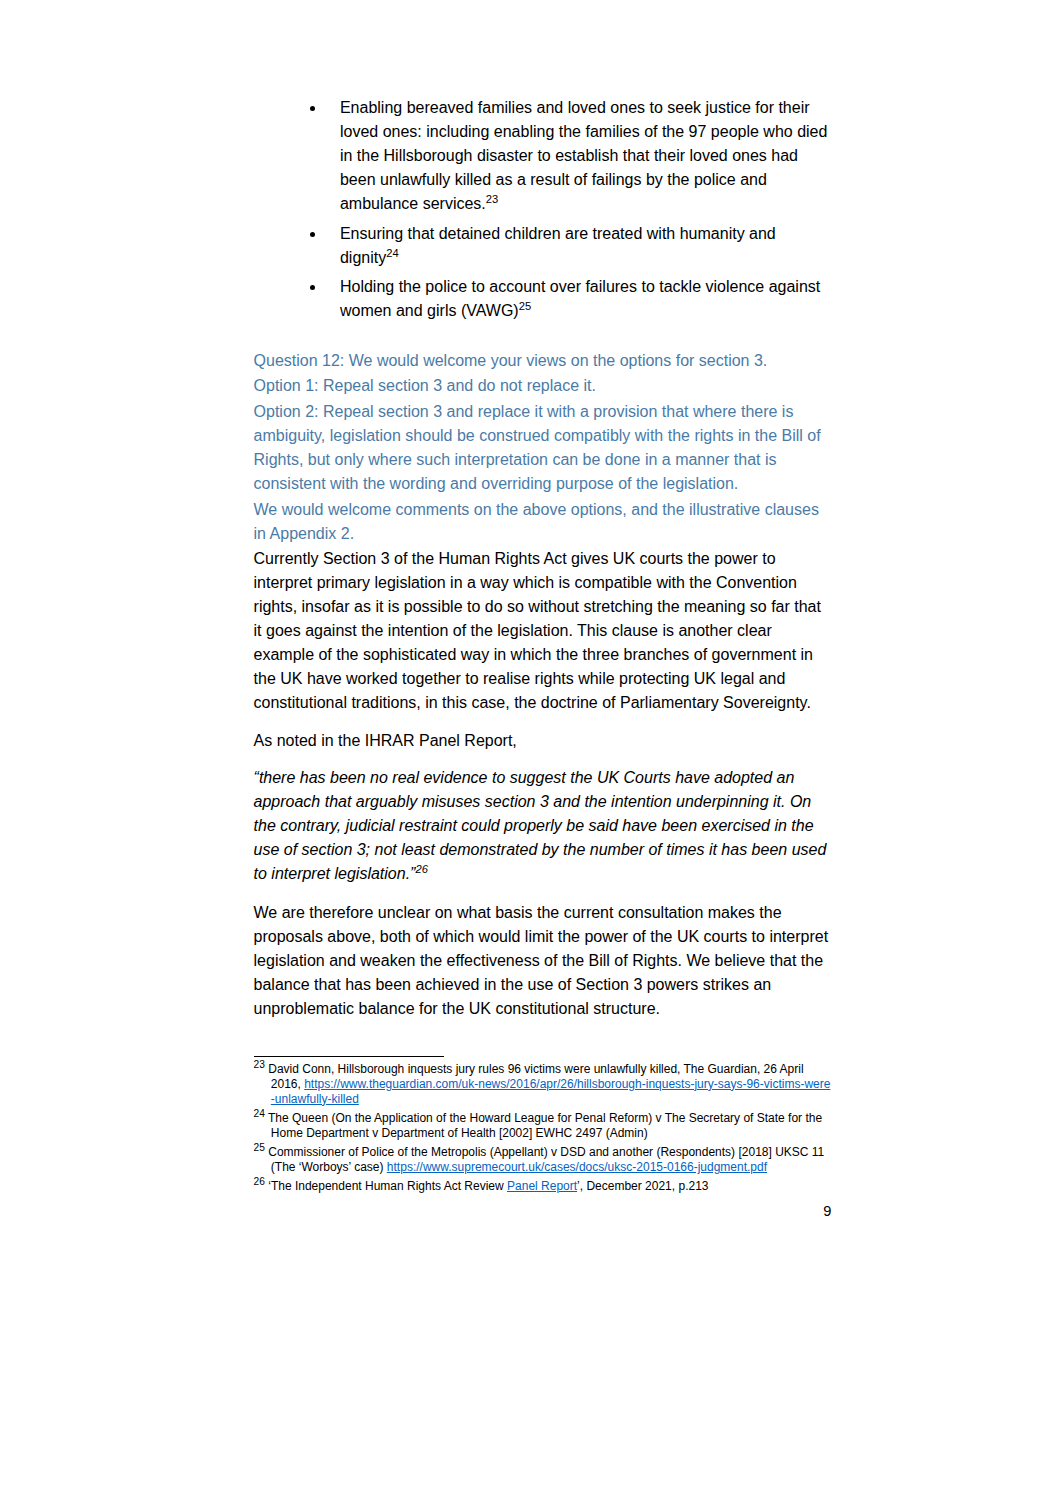Enabling bereaved families and loved ones to seek justice for their loved ones: including enabling the families of the 97 people who died in the Hillsborough disaster to establish that their loved ones had been unlawfully killed as a result of failings by the police and ambulance services.23
Ensuring that detained children are treated with humanity and dignity24
Holding the police to account over failures to tackle violence against women and girls (VAWG)25
Question 12: We would welcome your views on the options for section 3.
Option 1: Repeal section 3 and do not replace it.
Option 2: Repeal section 3 and replace it with a provision that where there is ambiguity, legislation should be construed compatibly with the rights in the Bill of Rights, but only where such interpretation can be done in a manner that is consistent with the wording and overriding purpose of the legislation.
We would welcome comments on the above options, and the illustrative clauses in Appendix 2.
Currently Section 3 of the Human Rights Act gives UK courts the power to interpret primary legislation in a way which is compatible with the Convention rights, insofar as it is possible to do so without stretching the meaning so far that it goes against the intention of the legislation. This clause is another clear example of the sophisticated way in which the three branches of government in the UK have worked together to realise rights while protecting UK legal and constitutional traditions, in this case, the doctrine of Parliamentary Sovereignty.
As noted in the IHRAR Panel Report,
“there has been no real evidence to suggest the UK Courts have adopted an approach that arguably misuses section 3 and the intention underpinning it. On the contrary, judicial restraint could properly be said have been exercised in the use of section 3; not least demonstrated by the number of times it has been used to interpret legislation.”26
We are therefore unclear on what basis the current consultation makes the proposals above, both of which would limit the power of the UK courts to interpret legislation and weaken the effectiveness of the Bill of Rights. We believe that the balance that has been achieved in the use of Section 3 powers strikes an unproblematic balance for the UK constitutional structure.
23 David Conn, Hillsborough inquests jury rules 96 victims were unlawfully killed, The Guardian, 26 April 2016, https://www.theguardian.com/uk-news/2016/apr/26/hillsborough-inquests-jury-says-96-victims-were-unlawfully-killed
24 The Queen (On the Application of the Howard League for Penal Reform) v The Secretary of State for the Home Department v Department of Health [2002] EWHC 2497 (Admin)
25 Commissioner of Police of the Metropolis (Appellant) v DSD and another (Respondents) [2018] UKSC 11 (The ‘Worboys’ case) https://www.supremecourt.uk/cases/docs/uksc-2015-0166-judgment.pdf
26 ‘The Independent Human Rights Act Review Panel Report’, December 2021, p.213
9